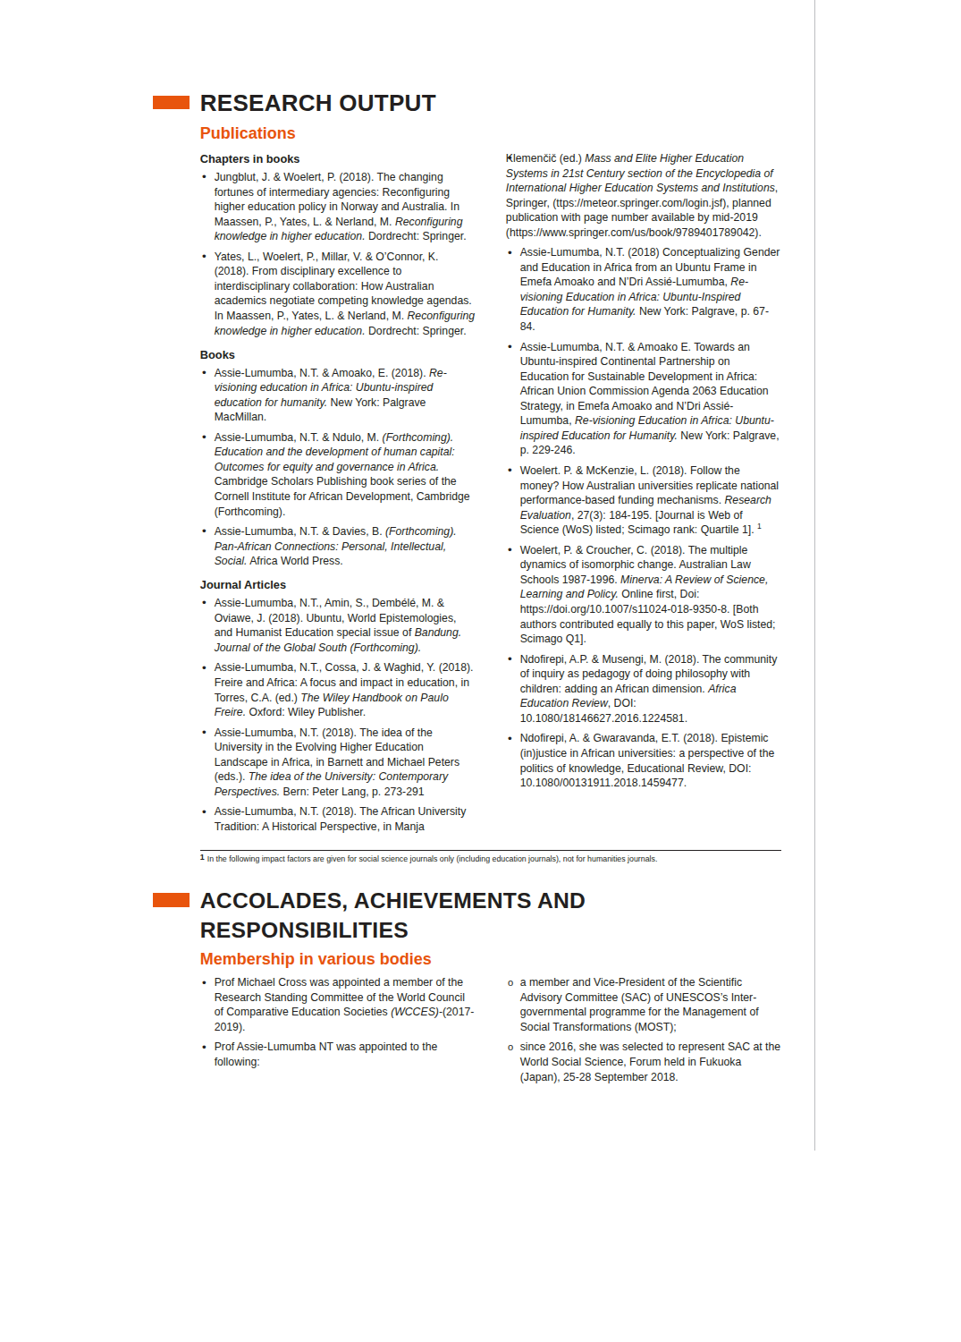Research Output
Publications
Chapters in books
Jungblut, J. & Woelert, P. (2018). The changing fortunes of intermediary agencies: Reconfiguring higher education policy in Norway and Australia. In Maassen, P., Yates, L. & Nerland, M. Reconfiguring knowledge in higher education. Dordrecht: Springer.
Yates, L., Woelert, P., Millar, V. & O’Connor, K. (2018). From disciplinary excellence to interdisciplinary collaboration: How Australian academics negotiate competing knowledge agendas. In Maassen, P., Yates, L. & Nerland, M. Reconfiguring knowledge in higher education. Dordrecht: Springer.
Books
Assie-Lumumba, N.T. & Amoako, E. (2018). Re-visioning education in Africa: Ubuntu-inspired education for humanity. New York: Palgrave MacMillan.
Assie-Lumumba, N.T. & Ndulo, M. (Forthcoming). Education and the development of human capital: Outcomes for equity and governance in Africa. Cambridge Scholars Publishing book series of the Cornell Institute for African Development, Cambridge (Forthcoming).
Assie-Lumumba, N.T. & Davies, B. (Forthcoming). Pan-African Connections: Personal, Intellectual, Social. Africa World Press.
Journal Articles
Assie-Lumumba, N.T., Amin, S., Dembélé, M. & Oviawe, J. (2018). Ubuntu, World Epistemologies, and Humanist Education special issue of Bandung. Journal of the Global South (Forthcoming).
Assie-Lumumba, N.T., Cossa, J. & Waghid, Y. (2018). Freire and Africa: A focus and impact in education, in Torres, C.A. (ed.) The Wiley Handbook on Paulo Freire. Oxford: Wiley Publisher.
Assie-Lumumba, N.T. (2018). The idea of the University in the Evolving Higher Education Landscape in Africa, in Barnett and Michael Peters (eds.). The idea of the University: Contemporary Perspectives. Bern: Peter Lang, p. 273-291
Assie-Lumumba, N.T. (2018). The African University Tradition: A Historical Perspective, in Manja
Klemenčič (ed.) Mass and Elite Higher Education Systems in 21st Century section of the Encyclopedia of International Higher Education Systems and Institutions, Springer, (ttps://meteor.springer.com/login.jsf), planned publication with page number available by mid-2019 (https://www.springer.com/us/book/9789401789042).
Assie-Lumumba, N.T. (2018) Conceptualizing Gender and Education in Africa from an Ubuntu Frame in Emefa Amoako and N’Dri Assié-Lumumba, Re-visioning Education in Africa: Ubuntu-Inspired Education for Humanity. New York: Palgrave, p. 67-84.
Assie-Lumumba, N.T. & Amoako E. Towards an Ubuntu-inspired Continental Partnership on Education for Sustainable Development in Africa: African Union Commission Agenda 2063 Education Strategy, in Emefa Amoako and N’Dri Assié-Lumumba, Re-visioning Education in Africa: Ubuntu-inspired Education for Humanity. New York: Palgrave, p. 229-246.
Woelert. P. & McKenzie, L. (2018). Follow the money? How Australian universities replicate national performance-based funding mechanisms. Research Evaluation, 27(3): 184-195. [Journal is Web of Science (WoS) listed; Scimago rank: Quartile 1]. 1
Woelert, P. & Croucher, C. (2018). The multiple dynamics of isomorphic change. Australian Law Schools 1987-1996. Minerva: A Review of Science, Learning and Policy. Online first, Doi: https://doi.org/10.1007/s11024-018-9350-8. [Both authors contributed equally to this paper, WoS listed; Scimago Q1].
Ndofirepi, A.P. & Musengi, M. (2018). The community of inquiry as pedagogy of doing philosophy with children: adding an African dimension. Africa Education Review, DOI: 10.1080/18146627.2016.1224581.
Ndofirepi, A. & Gwaravanda, E.T. (2018). Epistemic (in)justice in African universities: a perspective of the politics of knowledge, Educational Review, DOI: 10.1080/00131911.2018.1459477.
1In the following impact factors are given for social science journals only (including education journals), not for humanities journals.
Accolades, Achievements and Responsibilities
Membership in various bodies
Prof Michael Cross was appointed a member of the Research Standing Committee of the World Council of Comparative Education Societies (WCCES)-(2017-2019).
Prof Assie-Lumumba NT was appointed to the following:
a member and Vice-President of the Scientific Advisory Committee (SAC) of UNESCOS’s Inter-governmental programme for the Management of Social Transformations (MOST);
since 2016, she was selected to represent SAC at the World Social Science, Forum held in Fukuoka (Japan), 25-28 September 2018.